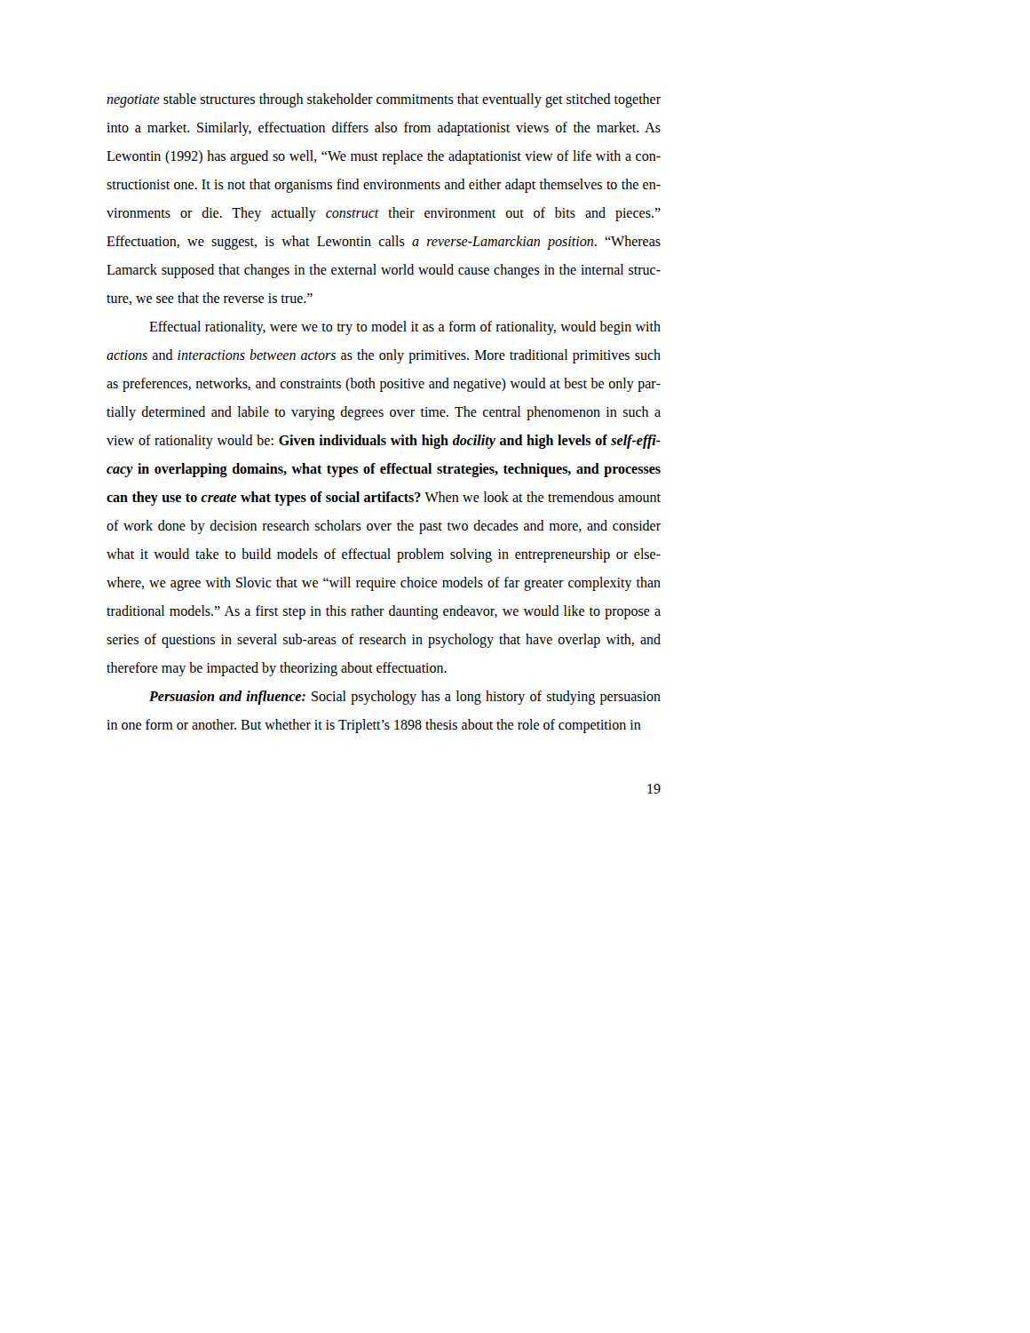negotiate stable structures through stakeholder commitments that eventually get stitched together into a market. Similarly, effectuation differs also from adaptationist views of the market. As Lewontin (1992) has argued so well, “We must replace the adaptationist view of life with a constructionist one. It is not that organisms find environments and either adapt themselves to the environments or die. They actually construct their environment out of bits and pieces.” Effectuation, we suggest, is what Lewontin calls a reverse-Lamarckian position. “Whereas Lamarck supposed that changes in the external world would cause changes in the internal structure, we see that the reverse is true.”
Effectual rationality, were we to try to model it as a form of rationality, would begin with actions and interactions between actors as the only primitives. More traditional primitives such as preferences, networks, and constraints (both positive and negative) would at best be only partially determined and labile to varying degrees over time. The central phenomenon in such a view of rationality would be: Given individuals with high docility and high levels of self-efficacy in overlapping domains, what types of effectual strategies, techniques, and processes can they use to create what types of social artifacts? When we look at the tremendous amount of work done by decision research scholars over the past two decades and more, and consider what it would take to build models of effectual problem solving in entrepreneurship or elsewhere, we agree with Slovic that we “will require choice models of far greater complexity than traditional models.” As a first step in this rather daunting endeavor, we would like to propose a series of questions in several sub-areas of research in psychology that have overlap with, and therefore may be impacted by theorizing about effectuation.
Persuasion and influence: Social psychology has a long history of studying persuasion in one form or another. But whether it is Triplett’s 1898 thesis about the role of competition in
19